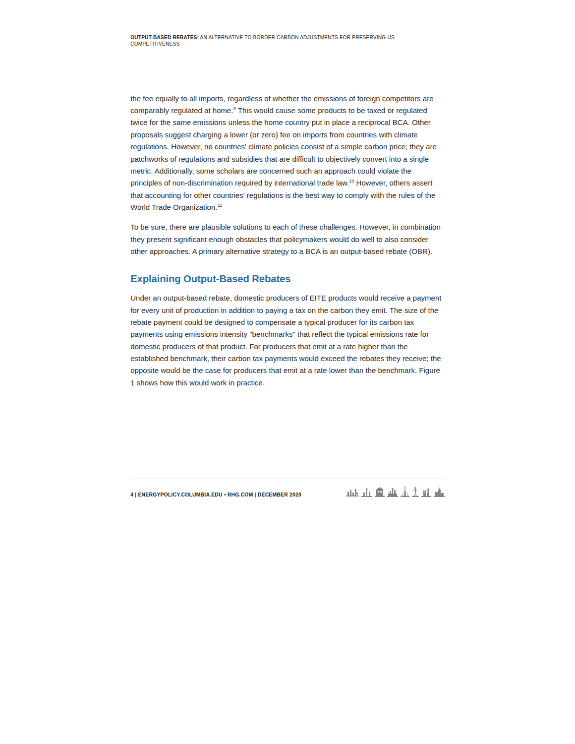OUTPUT-BASED REBATES: AN ALTERNATIVE TO BORDER CARBON ADJUSTMENTS FOR PRESERVING US COMPETITIVENESS
the fee equally to all imports, regardless of whether the emissions of foreign competitors are comparably regulated at home.9 This would cause some products to be taxed or regulated twice for the same emissions unless the home country put in place a reciprocal BCA. Other proposals suggest charging a lower (or zero) fee on imports from countries with climate regulations. However, no countries' climate policies consist of a simple carbon price; they are patchworks of regulations and subsidies that are difficult to objectively convert into a single metric. Additionally, some scholars are concerned such an approach could violate the principles of non-discrimination required by international trade law.10 However, others assert that accounting for other countries' regulations is the best way to comply with the rules of the World Trade Organization.11
To be sure, there are plausible solutions to each of these challenges. However, in combination they present significant enough obstacles that policymakers would do well to also consider other approaches. A primary alternative strategy to a BCA is an output-based rebate (OBR).
Explaining Output-Based Rebates
Under an output-based rebate, domestic producers of EITE products would receive a payment for every unit of production in addition to paying a tax on the carbon they emit. The size of the rebate payment could be designed to compensate a typical producer for its carbon tax payments using emissions intensity "benchmarks" that reflect the typical emissions rate for domestic producers of that product. For producers that emit at a rate higher than the established benchmark, their carbon tax payments would exceed the rebates they receive; the opposite would be the case for producers that emit at a rate lower than the benchmark. Figure 1 shows how this would work in practice.
4 | ENERGYPOLICY.COLUMBIA.EDU • RHG.COM | DECEMBER 2020